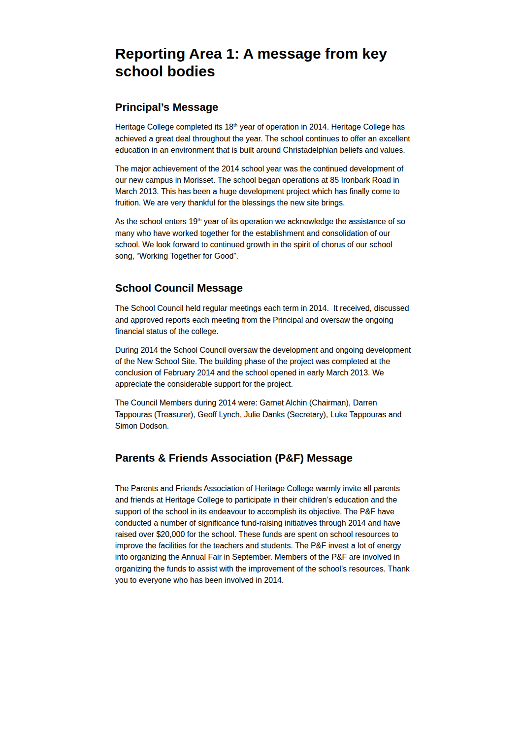Reporting Area 1: A message from key school bodies
Principal’s Message
Heritage College completed its 18th year of operation in 2014. Heritage College has achieved a great deal throughout the year. The school continues to offer an excellent education in an environment that is built around Christadelphian beliefs and values.
The major achievement of the 2014 school year was the continued development of our new campus in Morisset. The school began operations at 85 Ironbark Road in March 2013. This has been a huge development project which has finally come to fruition. We are very thankful for the blessings the new site brings.
As the school enters 19th year of its operation we acknowledge the assistance of so many who have worked together for the establishment and consolidation of our school. We look forward to continued growth in the spirit of chorus of our school song, “Working Together for Good”.
School Council Message
The School Council held regular meetings each term in 2014. It received, discussed and approved reports each meeting from the Principal and oversaw the ongoing financial status of the college.
During 2014 the School Council oversaw the development and ongoing development of the New School Site. The building phase of the project was completed at the conclusion of February 2014 and the school opened in early March 2013. We appreciate the considerable support for the project.
The Council Members during 2014 were: Garnet Alchin (Chairman), Darren Tappouras (Treasurer), Geoff Lynch, Julie Danks (Secretary), Luke Tappouras and Simon Dodson.
Parents & Friends Association (P&F) Message
The Parents and Friends Association of Heritage College warmly invite all parents and friends at Heritage College to participate in their children’s education and the support of the school in its endeavour to accomplish its objective. The P&F have conducted a number of significance fund-raising initiatives through 2014 and have raised over $20,000 for the school. These funds are spent on school resources to improve the facilities for the teachers and students. The P&F invest a lot of energy into organizing the Annual Fair in September. Members of the P&F are involved in organizing the funds to assist with the improvement of the school’s resources. Thank you to everyone who has been involved in 2014.